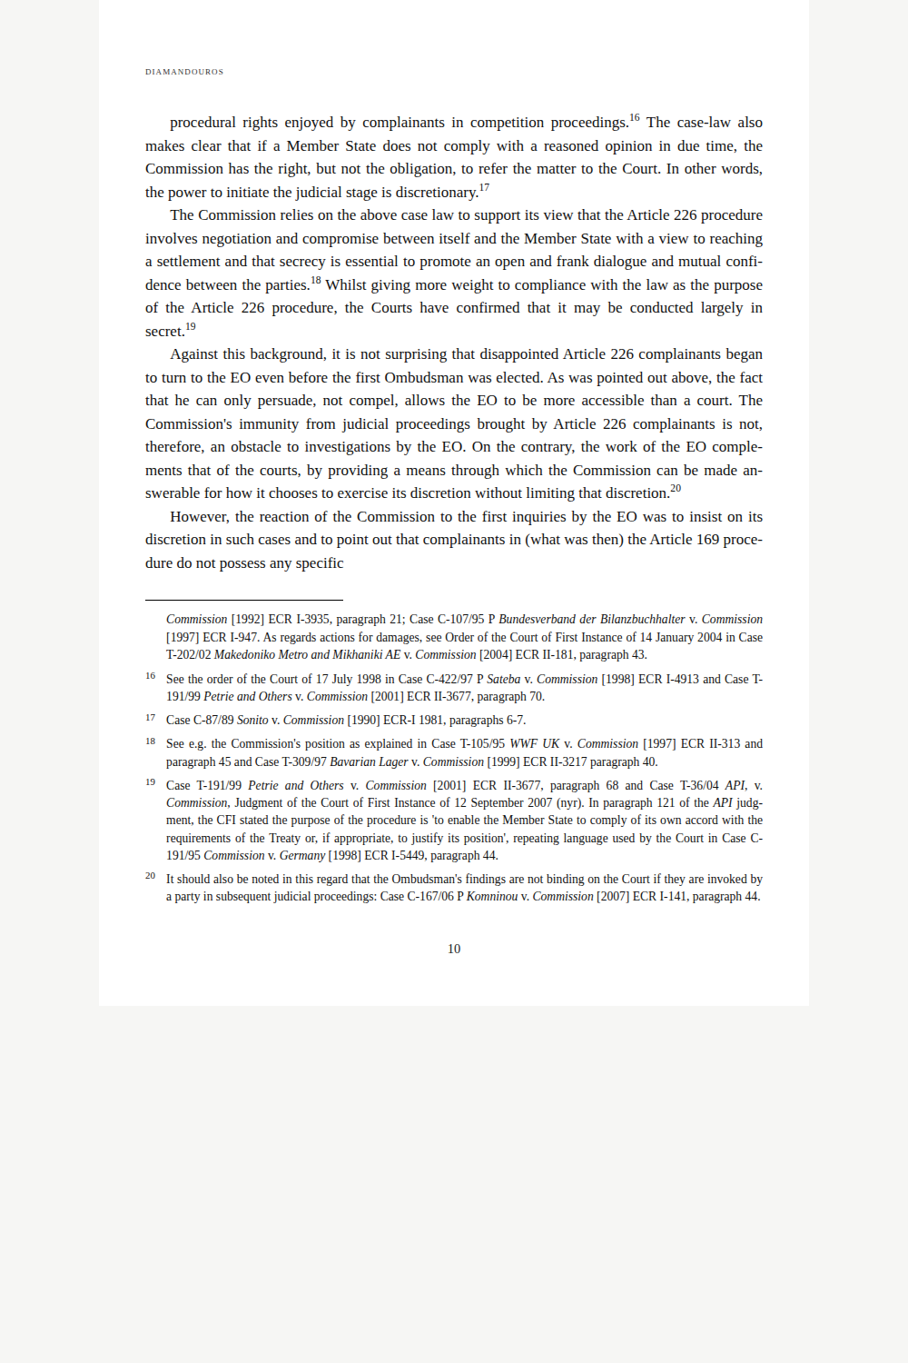diamandouros
procedural rights enjoyed by complainants in competition proceedings.16 The case-law also makes clear that if a Member State does not comply with a reasoned opinion in due time, the Commission has the right, but not the obligation, to refer the matter to the Court. In other words, the power to initiate the judicial stage is discretionary.17
The Commission relies on the above case law to support its view that the Article 226 procedure involves negotiation and compromise between itself and the Member State with a view to reaching a settlement and that secrecy is essential to promote an open and frank dialogue and mutual confidence between the parties.18 Whilst giving more weight to compliance with the law as the purpose of the Article 226 procedure, the Courts have confirmed that it may be conducted largely in secret.19
Against this background, it is not surprising that disappointed Article 226 complainants began to turn to the EO even before the first Ombudsman was elected. As was pointed out above, the fact that he can only persuade, not compel, allows the EO to be more accessible than a court. The Commission's immunity from judicial proceedings brought by Article 226 complainants is not, therefore, an obstacle to investigations by the EO. On the contrary, the work of the EO complements that of the courts, by providing a means through which the Commission can be made answerable for how it chooses to exercise its discretion without limiting that discretion.20
However, the reaction of the Commission to the first inquiries by the EO was to insist on its discretion in such cases and to point out that complainants in (what was then) the Article 169 procedure do not possess any specific
Commission [1992] ECR I-3935, paragraph 21; Case C-107/95 P Bundesverband der Bilanzbuchhalter v. Commission [1997] ECR I-947. As regards actions for damages, see Order of the Court of First Instance of 14 January 2004 in Case T-202/02 Makedoniko Metro and Mikhaniki AE v. Commission [2004] ECR II-181, paragraph 43.
16 See the order of the Court of 17 July 1998 in Case C-422/97 P Sateba v. Commission [1998] ECR I-4913 and Case T-191/99 Petrie and Others v. Commission [2001] ECR II-3677, paragraph 70.
17 Case C-87/89 Sonito v. Commission [1990] ECR-I 1981, paragraphs 6-7.
18 See e.g. the Commission's position as explained in Case T-105/95 WWF UK v. Commission [1997] ECR II-313 and paragraph 45 and Case T-309/97 Bavarian Lager v. Commission [1999] ECR II-3217 paragraph 40.
19 Case T-191/99 Petrie and Others v. Commission [2001] ECR II-3677, paragraph 68 and Case T-36/04 API, v. Commission, Judgment of the Court of First Instance of 12 September 2007 (nyr). In paragraph 121 of the API judgment, the CFI stated the purpose of the procedure is 'to enable the Member State to comply of its own accord with the requirements of the Treaty or, if appropriate, to justify its position', repeating language used by the Court in Case C-191/95 Commission v. Germany [1998] ECR I-5449, paragraph 44.
20 It should also be noted in this regard that the Ombudsman's findings are not binding on the Court if they are invoked by a party in subsequent judicial proceedings: Case C-167/06 P Komninou v. Commission [2007] ECR I-141, paragraph 44.
10